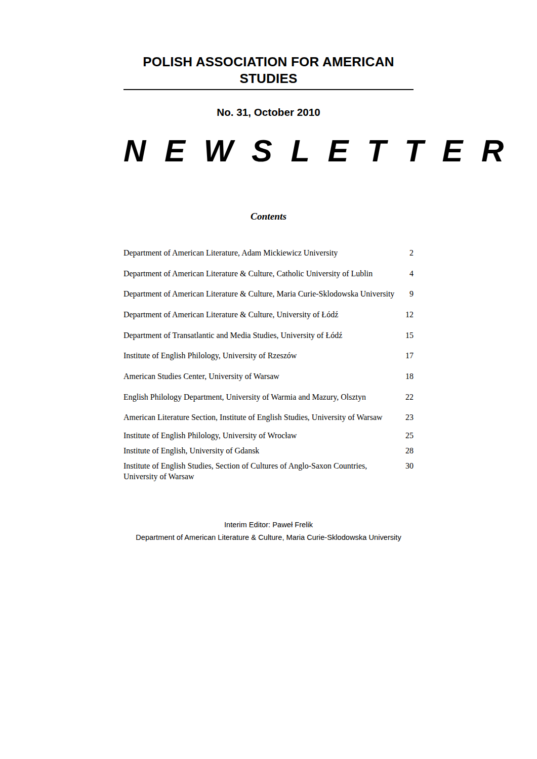POLISH ASSOCIATION FOR AMERICAN STUDIES
No. 31, October 2010
N E W S L E T T E R
Contents
| Department of American Literature, Adam Mickiewicz University | 2 |
| Department of American Literature & Culture, Catholic University of Lublin | 4 |
| Department of American Literature & Culture, Maria Curie-Sklodowska University | 9 |
| Department of American Literature & Culture, University of Łódź | 12 |
| Department of Transatlantic and Media Studies, University of Łódź | 15 |
| Institute of English Philology, University of Rzeszów | 17 |
| American Studies Center, University of Warsaw | 18 |
| English Philology Department, University of Warmia and Mazury, Olsztyn | 22 |
| American Literature Section, Institute of English Studies, University of Warsaw | 23 |
| Institute of English Philology, University of Wrocław | 25 |
| Institute of English, University of Gdansk | 28 |
| Institute of English Studies, Section of Cultures of Anglo-Saxon Countries, University of Warsaw | 30 |
Interim Editor: Paweł Frelik
Department of American Literature & Culture, Maria Curie-Sklodowska University